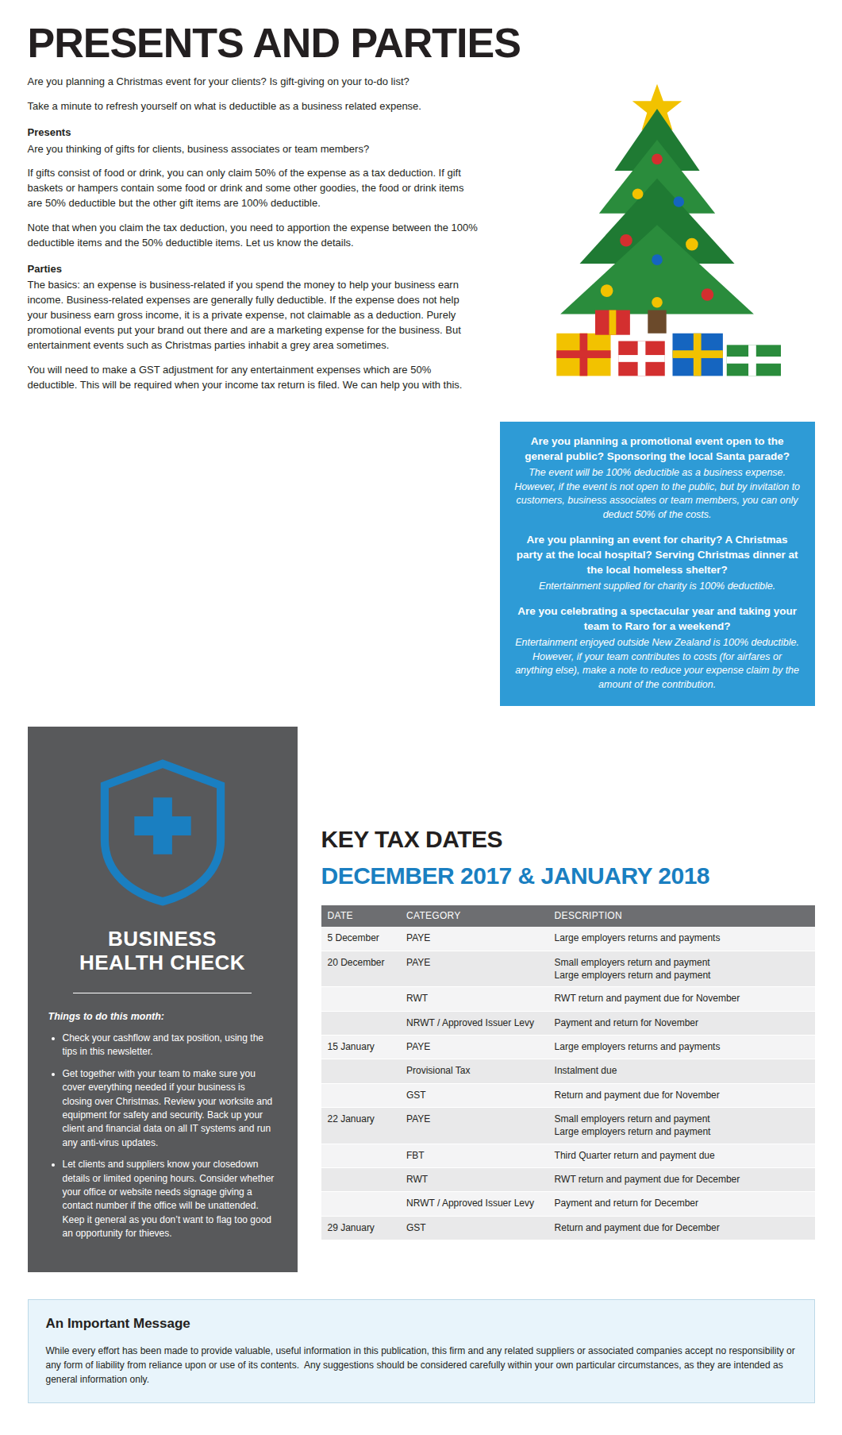PRESENTS AND PARTIES
Are you planning a Christmas event for your clients? Is gift-giving on your to-do list?
Take a minute to refresh yourself on what is deductible as a business related expense.
Presents
Are you thinking of gifts for clients, business associates or team members?
If gifts consist of food or drink, you can only claim 50% of the expense as a tax deduction. If gift baskets or hampers contain some food or drink and some other goodies, the food or drink items are 50% deductible but the other gift items are 100% deductible.
Note that when you claim the tax deduction, you need to apportion the expense between the 100% deductible items and the 50% deductible items. Let us know the details.
Parties
The basics: an expense is business-related if you spend the money to help your business earn income. Business-related expenses are generally fully deductible. If the expense does not help your business earn gross income, it is a private expense, not claimable as a deduction. Purely promotional events put your brand out there and are a marketing expense for the business. But entertainment events such as Christmas parties inhabit a grey area sometimes.
You will need to make a GST adjustment for any entertainment expenses which are 50% deductible. This will be required when your income tax return is filed. We can help you with this.
Are you planning a promotional event open to the general public? Sponsoring the local Santa parade? The event will be 100% deductible as a business expense. However, if the event is not open to the public, but by invitation to customers, business associates or team members, you can only deduct 50% of the costs. Are you planning an event for charity? A Christmas party at the local hospital? Serving Christmas dinner at the local homeless shelter? Entertainment supplied for charity is 100% deductible. Are you celebrating a spectacular year and taking your team to Raro for a weekend? Entertainment enjoyed outside New Zealand is 100% deductible. However, if your team contributes to costs (for airfares or anything else), make a note to reduce your expense claim by the amount of the contribution.
BUSINESS
HEALTH CHECK
Things to do this month:
Check your cashflow and tax position, using the tips in this newsletter.
Get together with your team to make sure you cover everything needed if your business is closing over Christmas. Review your worksite and equipment for safety and security. Back up your client and financial data on all IT systems and run any anti-virus updates.
Let clients and suppliers know your closedown details or limited opening hours. Consider whether your office or website needs signage giving a contact number if the office will be unattended. Keep it general as you don’t want to flag too good an opportunity for thieves.
KEY TAX DATESDECEMBER 2017 & JANUARY 2018
| DATE | CATEGORY | DESCRIPTION |
| --- | --- | --- |
| 5 December | PAYE | Large employers returns and payments |
| 20 December | PAYE | Small employers return and payment Large employers return and payment |
| | RWT | RWT return and payment due for November |
| | NRWT / Approved Issuer Levy | Payment and return for November |
| 15 January | PAYE | Large employers returns and payments |
| | Provisional Tax | Instalment due |
| | GST | Return and payment due for November |
| 22 January | PAYE | Small employers return and payment Large employers return and payment |
| | FBT | Third Quarter return and payment due |
| | RWT | RWT return and payment due for December |
| | NRWT / Approved Issuer Levy | Payment and return for December |
| 29 January | GST | Return and payment due for December |
An Important Message
While every effort has been made to provide valuable, useful information in this publication, this firm and any related suppliers or associated companies accept no responsibility or any form of liability from reliance upon or use of its contents. Any suggestions should be considered carefully within your own particular circumstances, as they are intended as general information only.